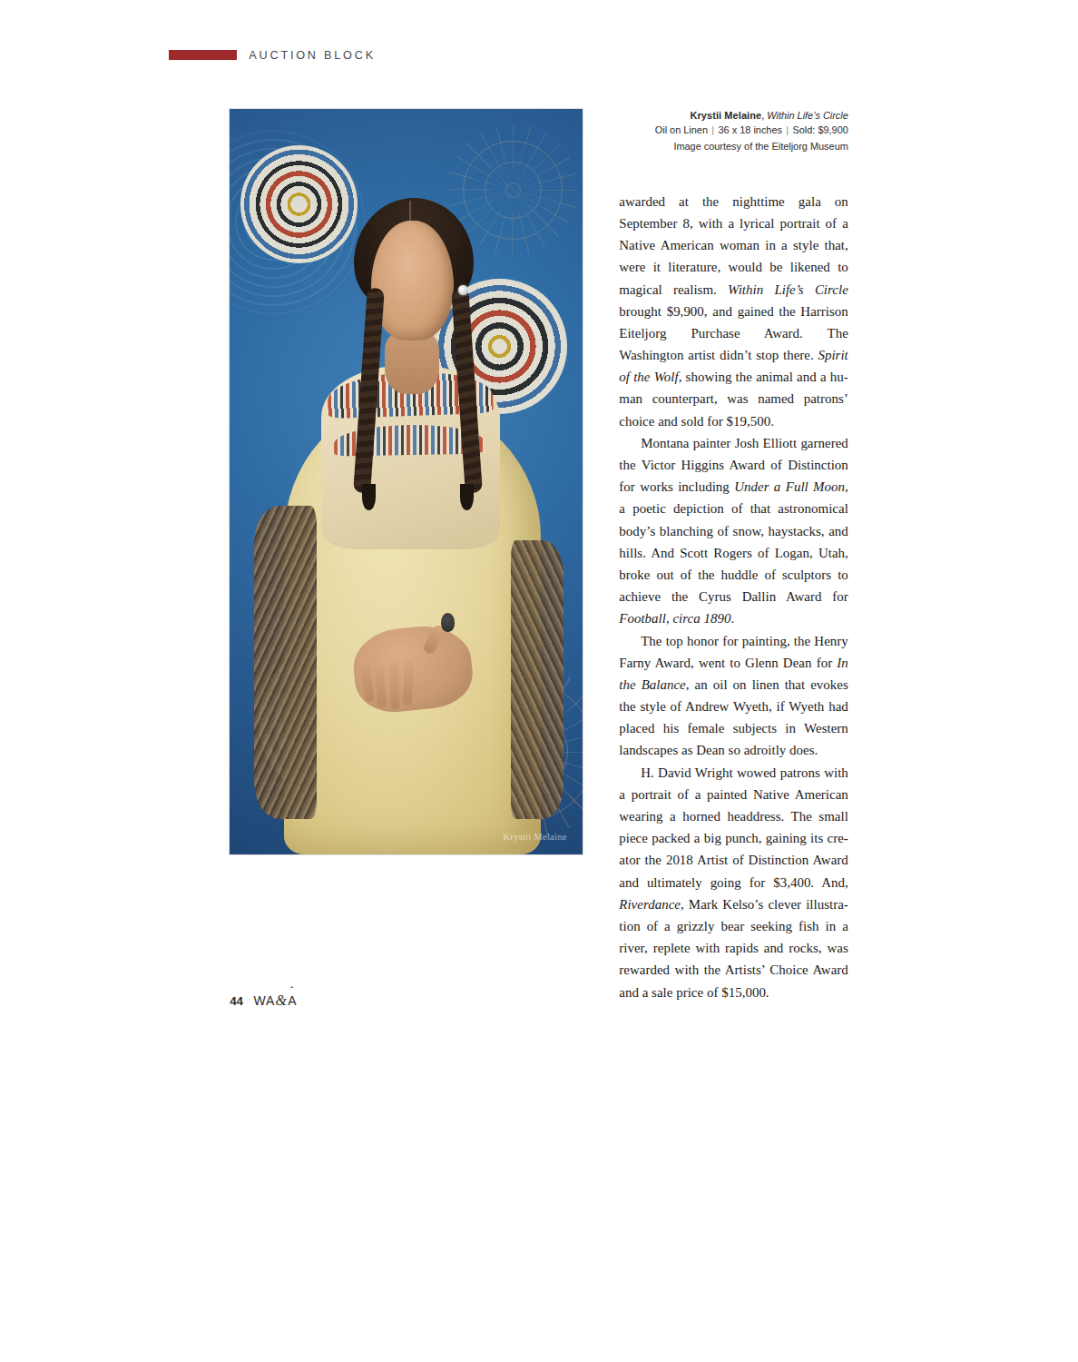Auction Block
Krystii Melaine
Krystii Melaine, Within Life’s Circle
Oil on Linen | 36 x 18 inches | Sold: $9,900 Image courtesy of the Eiteljorg Museum
awarded at the nighttime gala on September 8, with a lyrical portrait of a Native American woman in a style that, were it literature, would be likened to magical realism. Within Life’s Circle brought $9,900, and gained the Harrison Eiteljorg Purchase Award. The Washington artist didn’t stop there. Spirit of the Wolf, showing the animal and a human counterpart, was named patrons’ choice and sold for $19,500.
Montana painter Josh Elliott garnered the Victor Higgins Award of Distinction for works including Under a Full Moon, a poetic depiction of that astronomical body’s blanching of snow, haystacks, and hills. And Scott Rogers of Logan, Utah, broke out of the huddle of sculptors to achieve the Cyrus Dallin Award for Football, circa 1890.
The top honor for painting, the Henry Farny Award, went to Glenn Dean for In the Balance, an oil on linen that evokes the style of Andrew Wyeth, if Wyeth had placed his female subjects in Western landscapes as Dean so adroitly does.
H. David Wright wowed patrons with a portrait of a painted Native American wearing a horned headdress. The small piece packed a big punch, gaining its creator the 2018 Artist of Distinction Award and ultimately going for $3,400. And, Riverdance, Mark Kelso’s clever illustration of a grizzly bear seeking fish in a river, replete with rapids and rocks, was rewarded with the Artists’ Choice Award and a sale price of $15,000.
44 WA&A